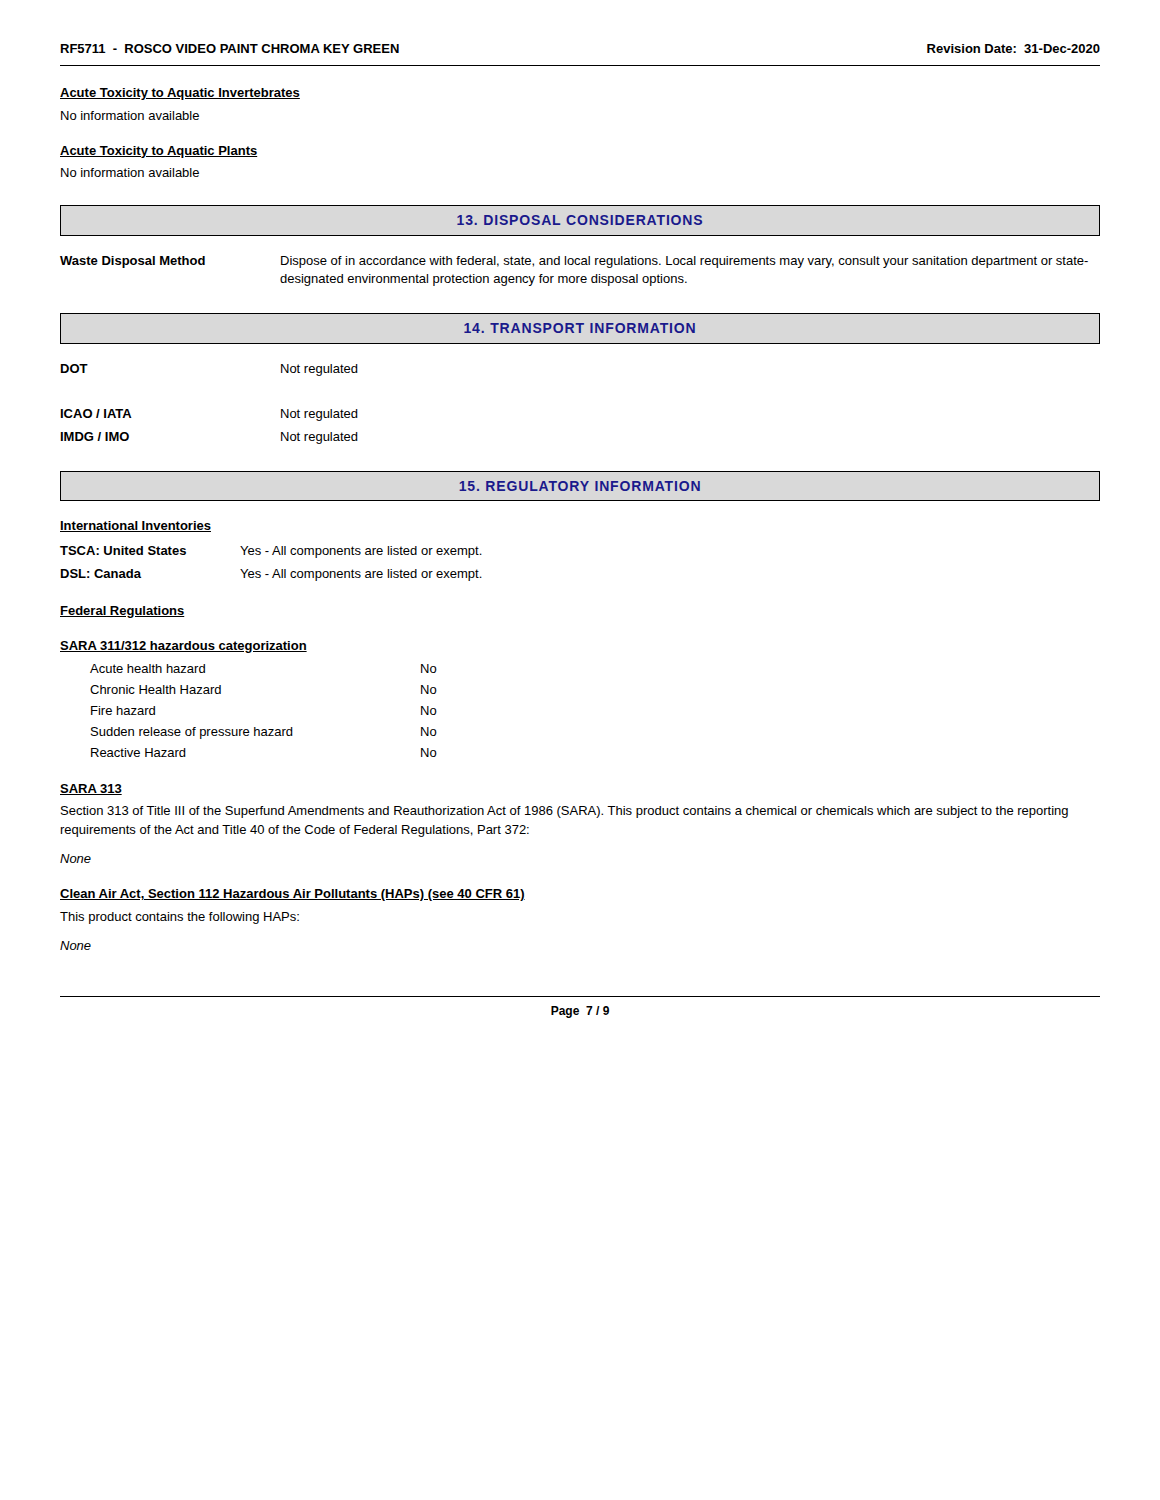RF5711 - ROSCO VIDEO PAINT CHROMA KEY GREEN
Revision Date: 31-Dec-2020
Acute Toxicity to Aquatic Invertebrates
No information available
Acute Toxicity to Aquatic Plants
No information available
13. DISPOSAL CONSIDERATIONS
| Waste Disposal Method | Dispose of in accordance with federal, state, and local regulations. Local requirements may vary, consult your sanitation department or state-designated environmental protection agency for more disposal options. |
14. TRANSPORT INFORMATION
| DOT | Not regulated |
| ICAO / IATA | Not regulated |
| IMDG / IMO | Not regulated |
15. REGULATORY INFORMATION
International Inventories
| TSCA: United States | Yes - All components are listed or exempt. |
| DSL: Canada | Yes - All components are listed or exempt. |
Federal Regulations
SARA 311/312 hazardous categorization
| Acute health hazard | No |
| Chronic Health Hazard | No |
| Fire hazard | No |
| Sudden release of pressure hazard | No |
| Reactive Hazard | No |
SARA 313
Section 313 of Title III of the Superfund Amendments and Reauthorization Act of 1986 (SARA). This product contains a chemical or chemicals which are subject to the reporting requirements of the Act and Title 40 of the Code of Federal Regulations, Part 372:
None
Clean Air Act, Section 112 Hazardous Air Pollutants (HAPs) (see 40 CFR 61)
This product contains the following HAPs:
None
Page 7 / 9